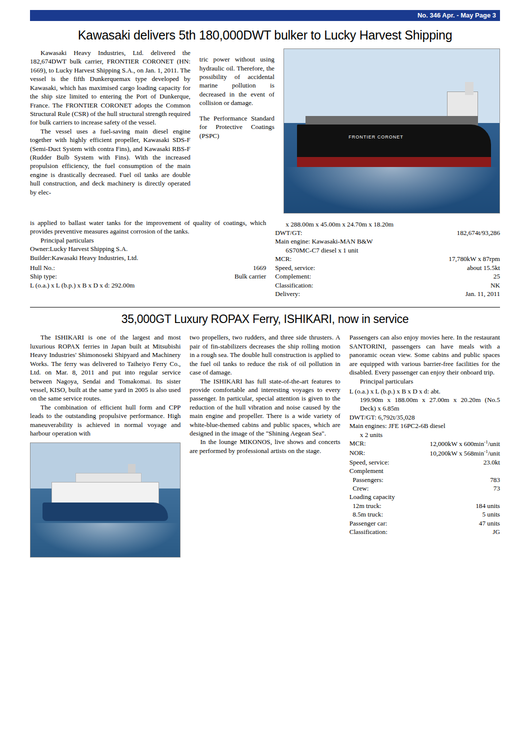No. 346 Apr. - May Page 3
Kawasaki delivers 5th 180,000DWT bulker to Lucky Harvest Shipping
Kawasaki Heavy Industries, Ltd. delivered the 182,674DWT bulk carrier, FRONTIER CORONET (HN: 1669), to Lucky Harvest Shipping S.A., on Jan. 1, 2011. The vessel is the fifth Dunkerquemax type developed by Kawasaki, which has maximised cargo loading capacity for the ship size limited to entering the Port of Dunkerque, France. The FRONTIER CORONET adopts the Common Structural Rule (CSR) of the hull structural strength required for bulk carriers to increase safety of the vessel.
The vessel uses a fuel-saving main diesel engine together with highly efficient propeller, Kawasaki SDS-F (Semi-Duct System with contra Fins), and Kawasaki RBS-F (Rudder Bulb System with Fins). With the increased propulsion efficiency, the fuel consumption of the main engine is drastically decreased. Fuel oil tanks are double hull construction, and deck machinery is directly operated by elec-
tric power without using hydraulic oil. Therefore, the possibility of accidental marine pollution is decreased in the event of collision or damage.
The Performance Standard for Protective Coatings (PSPC)
FRONTIER CORONET
is applied to ballast water tanks for the improvement of quality of coatings, which provides preventive measures against corrosion of the tanks.
Principal particulars
Owner:Lucky Harvest Shipping S.A.
Builder:Kawasaki Heavy Industries, Ltd.
Hull No.: 1669
Ship type: Bulk carrier
L (o.a.) x L (b.p.) x B x D x d: 292.00m
x 288.00m x 45.00m x 24.70m x 18.20m
DWT/GT: 182,674t/93,286
Main engine: Kawasaki-MAN B&W
6S70MC-C7 diesel x 1 unit
MCR: 17,780kW x 87rpm
Speed, service: about 15.5kt
Complement: 25
Classification: NK
Delivery: Jan. 11, 2011
35,000GT Luxury ROPAX Ferry, ISHIKARI, now in service
The ISHIKARI is one of the largest and most luxurious ROPAX ferries in Japan built at Mitsubishi Heavy Industries' Shimonoseki Shipyard and Machinery Works. The ferry was delivered to Taiheiyo Ferry Co., Ltd. on Mar. 8, 2011 and put into regular service between Nagoya, Sendai and Tomakomai. Its sister vessel, KISO, built at the same yard in 2005 is also used on the same service routes.
The combination of efficient hull form and CPP leads to the outstanding propulsive performance. High maneuverability is achieved in normal voyage and harbour operation with
two propellers, two rudders, and three side thrusters. A pair of fin-stabilizers decreases the ship rolling motion in a rough sea. The double hull construction is applied to the fuel oil tanks to reduce the risk of oil pollution in case of damage.
The ISHIKARI has full state-of-the-art features to provide comfortable and interesting voyages to every passenger. In particular, special attention is given to the reduction of the hull vibration and noise caused by the main engine and propeller. There is a wide variety of white-blue-themed cabins and public spaces, which are designed in the image of the "Shining Aegean Sea".
In the lounge MIKONOS, live shows and concerts are performed by professional artists on the stage.
Passengers can also enjoy movies here. In the restaurant SANTORINI, passengers can have meals with a panoramic ocean view. Some cabins and public spaces are equipped with various barrier-free facilities for the disabled. Every passenger can enjoy their onboard trip.
Principal particulars
L (o.a.) x L (b.p.) x B x D x d: abt.
199.90m x 188.00m x 27.00m x 20.20m (No.5 Deck) x 6.85m
DWT/GT: 6,792t/35,028
Main engines: JFE 16PC2-6B diesel
x 2 units
MCR: 12,000kW x 600min-1/unit
NOR: 10,200kW x 568min-1/unit
Speed, service: 23.0kt
Complement
Passengers: 783
Crew: 73
Loading capacity
12m truck: 184 units
8.5m truck: 5 units
Passenger car: 47 units
Classification: JG